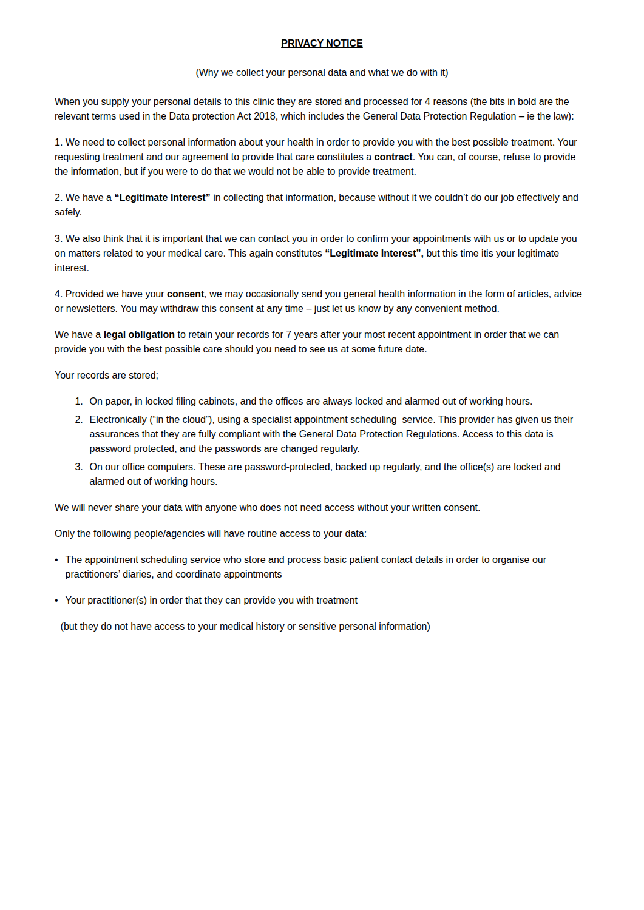PRIVACY NOTICE
(Why we collect your personal data and what we do with it)
When you supply your personal details to this clinic they are stored and processed for 4 reasons (the bits in bold are the relevant terms used in the Data protection Act 2018, which includes the General Data Protection Regulation – ie the law):
1. We need to collect personal information about your health in order to provide you with the best possible treatment. Your requesting treatment and our agreement to provide that care constitutes a contract. You can, of course, refuse to provide the information, but if you were to do that we would not be able to provide treatment.
2. We have a “Legitimate Interest” in collecting that information, because without it we couldn’t do our job effectively and safely.
3. We also think that it is important that we can contact you in order to confirm your appointments with us or to update you on matters related to your medical care. This again constitutes “Legitimate Interest”, but this time itis your legitimate interest.
4. Provided we have your consent, we may occasionally send you general health information in the form of articles, advice or newsletters. You may withdraw this consent at any time – just let us know by any convenient method.
We have a legal obligation to retain your records for 7 years after your most recent appointment in order that we can provide you with the best possible care should you need to see us at some future date.
Your records are stored;
On paper, in locked filing cabinets, and the offices are always locked and alarmed out of working hours.
Electronically (“in the cloud”), using a specialist appointment scheduling service. This provider has given us their assurances that they are fully compliant with the General Data Protection Regulations. Access to this data is password protected, and the passwords are changed regularly.
On our office computers. These are password-protected, backed up regularly, and the office(s) are locked and alarmed out of working hours.
We will never share your data with anyone who does not need access without your written consent.
Only the following people/agencies will have routine access to your data:
The appointment scheduling service who store and process basic patient contact details in order to organise our practitioners’ diaries, and coordinate appointments
Your practitioner(s) in order that they can provide you with treatment
(but they do not have access to your medical history or sensitive personal information)